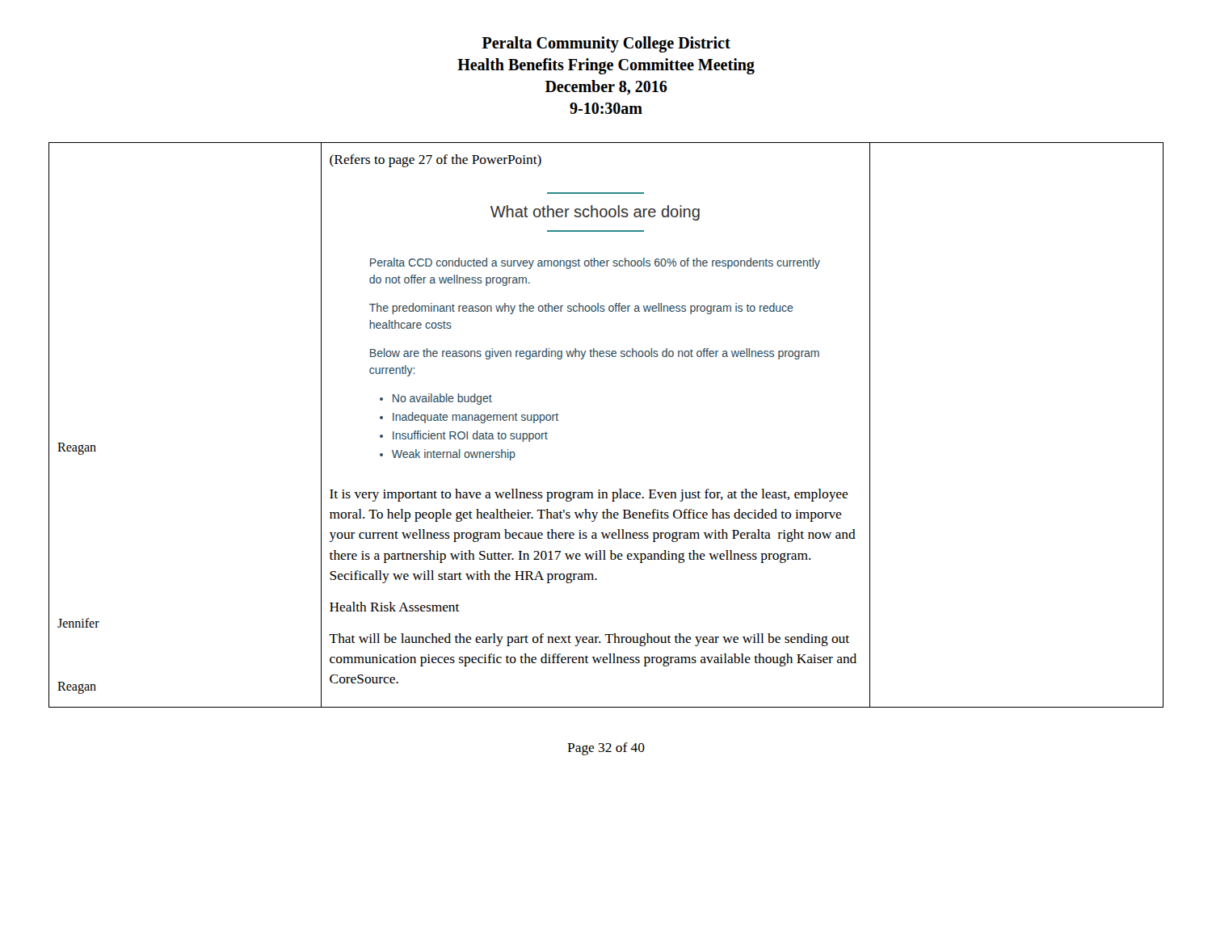Peralta Community College District
Health Benefits Fringe Committee Meeting
December 8, 2016
9-10:30am
| Reagan Jennifer Reagan | (Refers to page 27 of the PowerPoint) What other schools are doing Peralta CCD conducted a survey amongst other schools 60% of the respondents currently do not offer a wellness program. The predominant reason why the other schools offer a wellness program is to reduce healthcare costs Below are the reasons given regarding why these schools do not offer a wellness program currently: No available budget Inadequate management support Insufficient ROI data to support Weak internal ownership It is very important to have a wellness program in place. Even just for, at the least, employee moral. To help people get healtheier. That's why the Benefits Office has decided to imporve your current wellness program becaue there is a wellness program with Peralta right now and there is a partnership with Sutter. In 2017 we will be expanding the wellness program. Secifically we will start with the HRA program. Health Risk Assesment That will be launched the early part of next year. Throughout the year we will be sending out communication pieces specific to the different wellness programs available though Kaiser and CoreSource. | |
Page 32 of 40